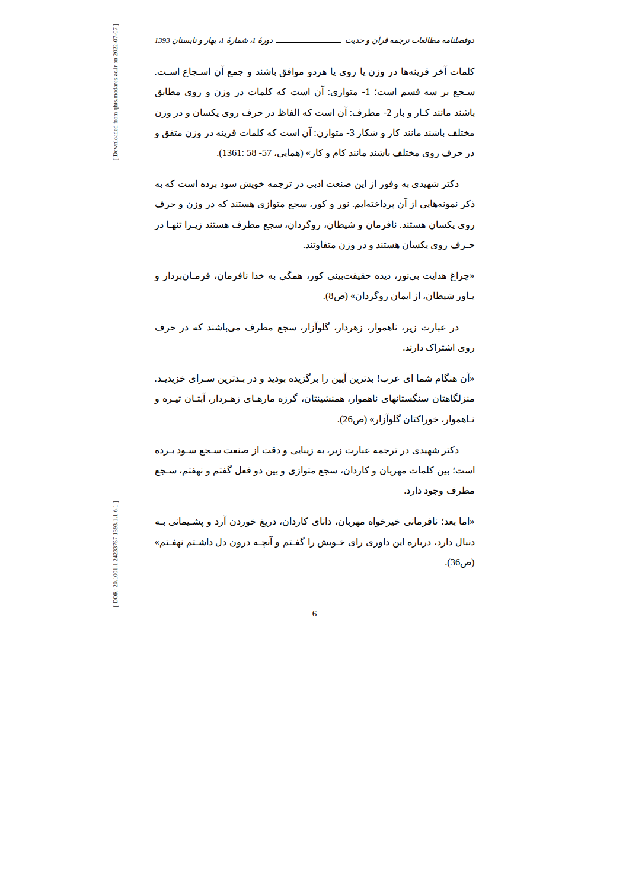[ Downloaded from qhts.modares.ac.ir on 2022-07-07 ] [ DOR: 20.1001.1.24233757.1393.1.1.6.1 ]
دوفصلنامه مطالعات ترجمه قرآن و حدیث دورۀ 1، شمارۀ 1، بهار و تابستان 1393
کلمات آخر قرینه‌ها در وزن یا روی یا هردو موافق باشند و جمع آن اسـجاع اسـت. سـجع بر سه قسم است؛ 1- متوازی: آن است که کلمات در وزن و روی مطابق باشند مانند کـار و بار 2- مطرف: آن است که الفاظ در حرف روی یکسان و در وزن مختلف باشند مانند کار و شکار 3- متوازن: آن است که کلمات قرینه در وزن متفق و در حرف روی مختلف باشند مانند کام و کار» (همایی، 1361: 58 -57).
دکتر شهیدی به وفور از این صنعت ادبی در ترجمه خویش سود برده است که به ذکر نمونه‌هایی از آن پرداخته‌ایم. نور و کور، سجع متوازی هستند که در وزن و حرف روی یکسان هستند. نافرمان و شیطان، روگردان، سجع مطرف هستند زیـرا تنهـا در حـرف روی یکسان هستند و در وزن متفاوتند.
«چراغ هدایت بی‌نور، دیده حقیقت‌بینی کور، همگی به خدا نافرمان، فرمـان‌بردار و یـاور شیطان، از ایمان روگردان» (ص8).
در عبارت زیر، ناهموار، زهردار، گلوآزار، سجع مطرف می‌باشند که در حرف روی اشتراک دارند.
«آن هنگام شما ای عرب! بدترین آیین را برگزیده بودید و در بـدترین سـرای خزیدیـد. منزلگاهتان سنگستانهای ناهموار، همنشینتان، گرزه مارهـای زهـردار، آبتـان تیـره و نـاهموار، خوراکتان گلوآزار» (ص26).
دکتر شهیدی در ترجمه عبارت زیر، به زیبایی و دقت از صنعت سـجع سـود بـرده است؛ بین کلمات مهربان و کاردان، سجع متوازی و بین دو فعل گفتم و نهفتم، سـجع مطرف وجود دارد.
«اما بعد؛ نافرمانی خیرخواه مهربان، دانای کاردان، دریغ خوردن آرد و پشـیمانی بـه دنبال دارد، درباره این داوری رای خـویش را گفـتم و آنچـه درون دل داشـتم نهفـتم» (ص36).
6